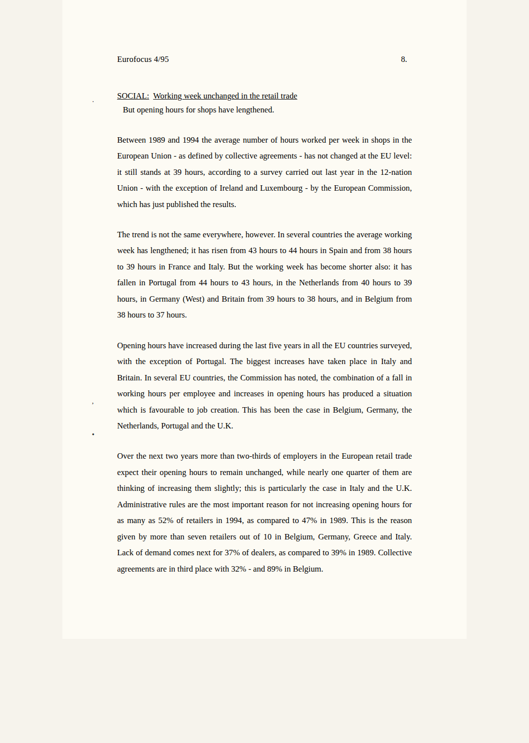· , •
Eurofocus 4/95
8.
SOCIAL: Working week unchanged in the retail trade
But opening hours for shops have lengthened.
Between 1989 and 1994 the average number of hours worked per week in shops in the European Union - as defined by collective agreements - has not changed at the EU level: it still stands at 39 hours, according to a survey carried out last year in the 12-nation Union - with the exception of Ireland and Luxembourg - by the European Commission, which has just published the results.
The trend is not the same everywhere, however. In several countries the average working week has lengthened; it has risen from 43 hours to 44 hours in Spain and from 38 hours to 39 hours in France and Italy. But the working week has become shorter also: it has fallen in Portugal from 44 hours to 43 hours, in the Netherlands from 40 hours to 39 hours, in Germany (West) and Britain from 39 hours to 38 hours, and in Belgium from 38 hours to 37 hours.
Opening hours have increased during the last five years in all the EU countries surveyed, with the exception of Portugal. The biggest increases have taken place in Italy and Britain. In several EU countries, the Commission has noted, the combination of a fall in working hours per employee and increases in opening hours has produced a situation which is favourable to job creation. This has been the case in Belgium, Germany, the Netherlands, Portugal and the U.K.
Over the next two years more than two-thirds of employers in the European retail trade expect their opening hours to remain unchanged, while nearly one quarter of them are thinking of increasing them slightly; this is particularly the case in Italy and the U.K. Administrative rules are the most important reason for not increasing opening hours for as many as 52% of retailers in 1994, as compared to 47% in 1989. This is the reason given by more than seven retailers out of 10 in Belgium, Germany, Greece and Italy. Lack of demand comes next for 37% of dealers, as compared to 39% in 1989. Collective agreements are in third place with 32% - and 89% in Belgium.